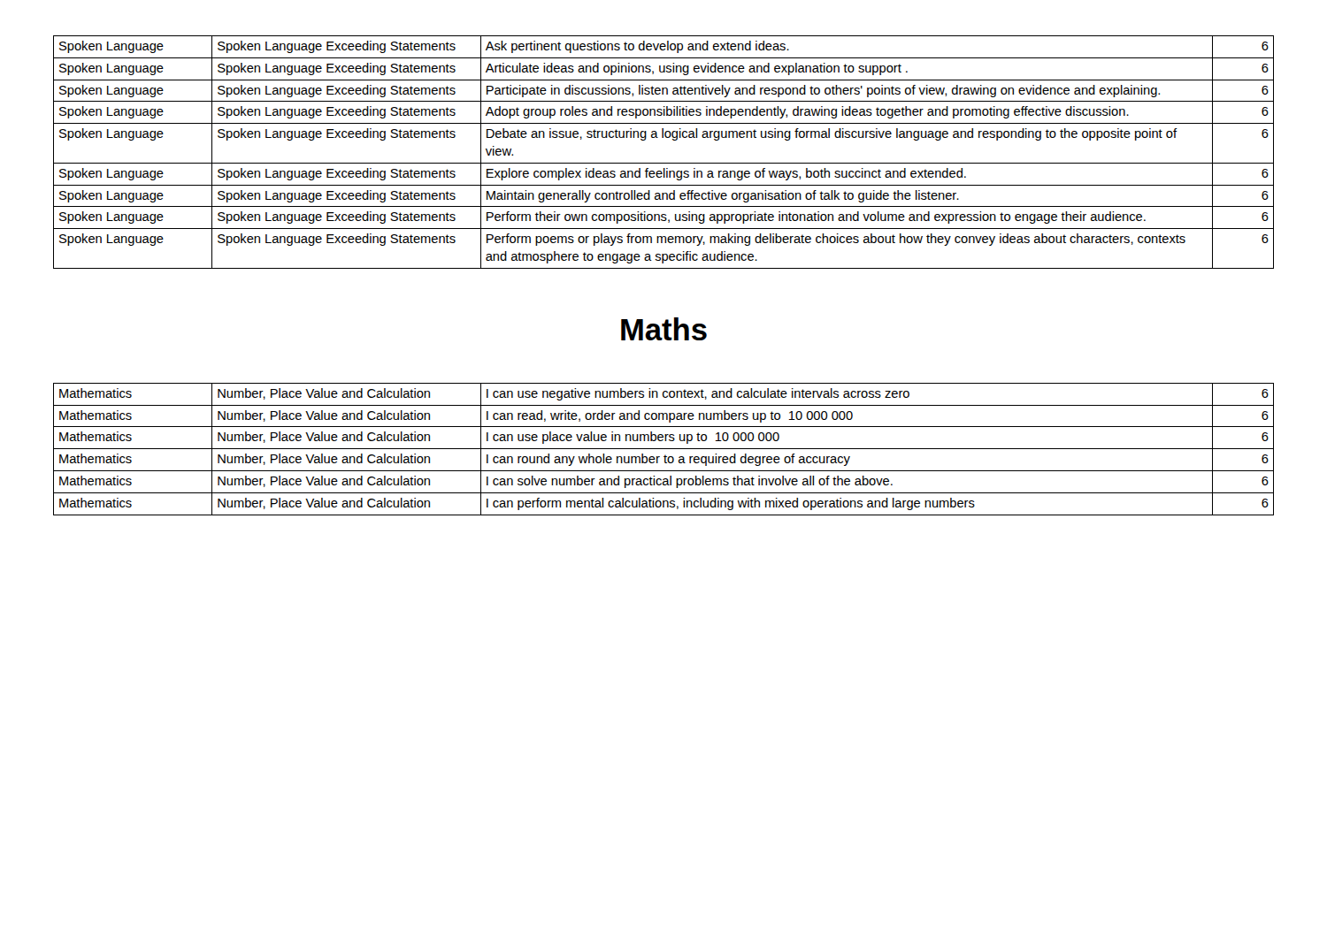| Spoken Language | Spoken Language Exceeding Statements | Ask pertinent questions to develop and extend ideas. | 6 |
| Spoken Language | Spoken Language Exceeding Statements | Articulate ideas and opinions, using evidence and explanation to support . | 6 |
| Spoken Language | Spoken Language Exceeding Statements | Participate in discussions, listen attentively and respond to others' points of view, drawing on evidence and explaining. | 6 |
| Spoken Language | Spoken Language Exceeding Statements | Adopt group roles and responsibilities independently, drawing ideas together and promoting effective discussion. | 6 |
| Spoken Language | Spoken Language Exceeding Statements | Debate an issue, structuring a logical argument using formal discursive language and responding to the opposite point of view. | 6 |
| Spoken Language | Spoken Language Exceeding Statements | Explore complex ideas and feelings in a range of ways, both succinct and extended. | 6 |
| Spoken Language | Spoken Language Exceeding Statements | Maintain generally controlled and effective organisation of talk to guide the listener. | 6 |
| Spoken Language | Spoken Language Exceeding Statements | Perform their own compositions, using appropriate intonation and volume and expression to engage their audience. | 6 |
| Spoken Language | Spoken Language Exceeding Statements | Perform poems or plays from memory, making deliberate choices about how they convey ideas about characters, contexts and atmosphere to engage a specific audience. | 6 |
Maths
| Mathematics | Number, Place Value and Calculation | I can use negative numbers in context, and calculate intervals across zero | 6 |
| Mathematics | Number, Place Value and Calculation | I can read, write, order and compare numbers up to 10 000 000 | 6 |
| Mathematics | Number, Place Value and Calculation | I can use place value in numbers up to 10 000 000 | 6 |
| Mathematics | Number, Place Value and Calculation | I can round any whole number to a required degree of accuracy | 6 |
| Mathematics | Number, Place Value and Calculation | I can solve number and practical problems that involve all of the above. | 6 |
| Mathematics | Number, Place Value and Calculation | I can perform mental calculations, including with mixed operations and large numbers | 6 |